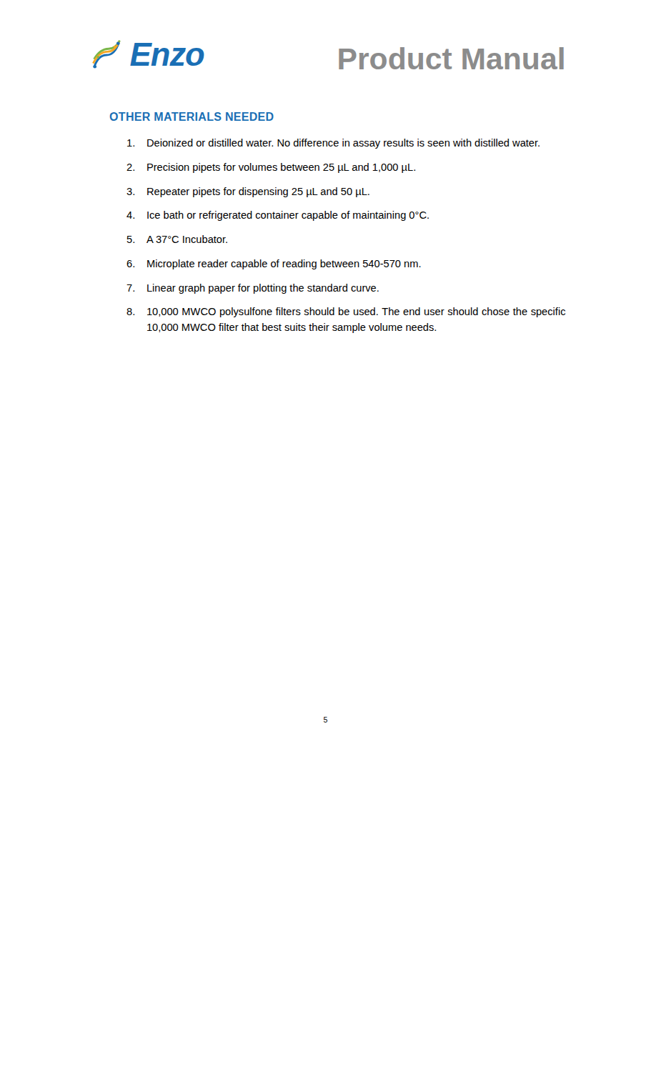Enzo
Product Manual
OTHER MATERIALS NEEDED
Deionized or distilled water. No difference in assay results is seen with distilled water.
Precision pipets for volumes between 25 µL and 1,000 µL.
Repeater pipets for dispensing 25 µL and 50 µL.
Ice bath or refrigerated container capable of maintaining 0°C.
A 37°C Incubator.
Microplate reader capable of reading between 540-570 nm.
Linear graph paper for plotting the standard curve.
10,000 MWCO polysulfone filters should be used. The end user should chose the specific 10,000 MWCO filter that best suits their sample volume needs.
5